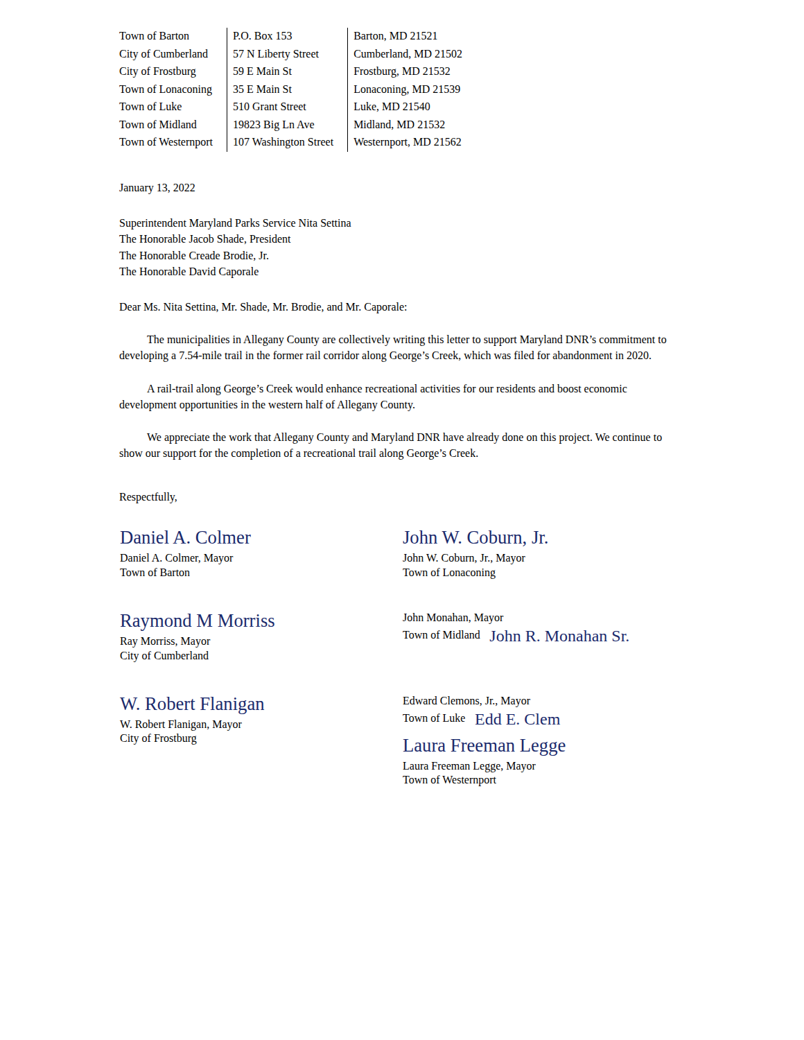| Town of Barton | P.O. Box 153 | Barton, MD 21521 |
| City of Cumberland | 57 N Liberty Street | Cumberland, MD 21502 |
| City of Frostburg | 59 E Main St | Frostburg, MD 21532 |
| Town of Lonaconing | 35 E Main St | Lonaconing, MD 21539 |
| Town of Luke | 510 Grant Street | Luke, MD 21540 |
| Town of Midland | 19823 Big Ln Ave | Midland, MD 21532 |
| Town of Westernport | 107 Washington Street | Westernport, MD 21562 |
January 13, 2022
Superintendent Maryland Parks Service Nita Settina
The Honorable Jacob Shade, President
The Honorable Creade Brodie, Jr.
The Honorable David Caporale
Dear Ms. Nita Settina, Mr. Shade, Mr. Brodie, and Mr. Caporale:
The municipalities in Allegany County are collectively writing this letter to support Maryland DNR’s commitment to developing a 7.54-mile trail in the former rail corridor along George’s Creek, which was filed for abandonment in 2020.
A rail-trail along George’s Creek would enhance recreational activities for our residents and boost economic development opportunities in the western half of Allegany County.
We appreciate the work that Allegany County and Maryland DNR have already done on this project. We continue to show our support for the completion of a recreational trail along George’s Creek.
Respectfully,
| Daniel A. Colmer Daniel A. Colmer, Mayor Town of Barton | John W. Coburn, Jr. John W. Coburn, Jr., Mayor Town of Lonaconing |
| Raymond M Morriss Ray Morriss, Mayor City of Cumberland | John Monahan, Mayor Town of Midland John R. Monahan Sr. |
| W. Robert Flanigan W. Robert Flanigan, Mayor City of Frostburg | Edward Clemons, Jr., Mayor Town of Luke Edd E. Clem Laura Freeman Legge Laura Freeman Legge, Mayor Town of Westernport |